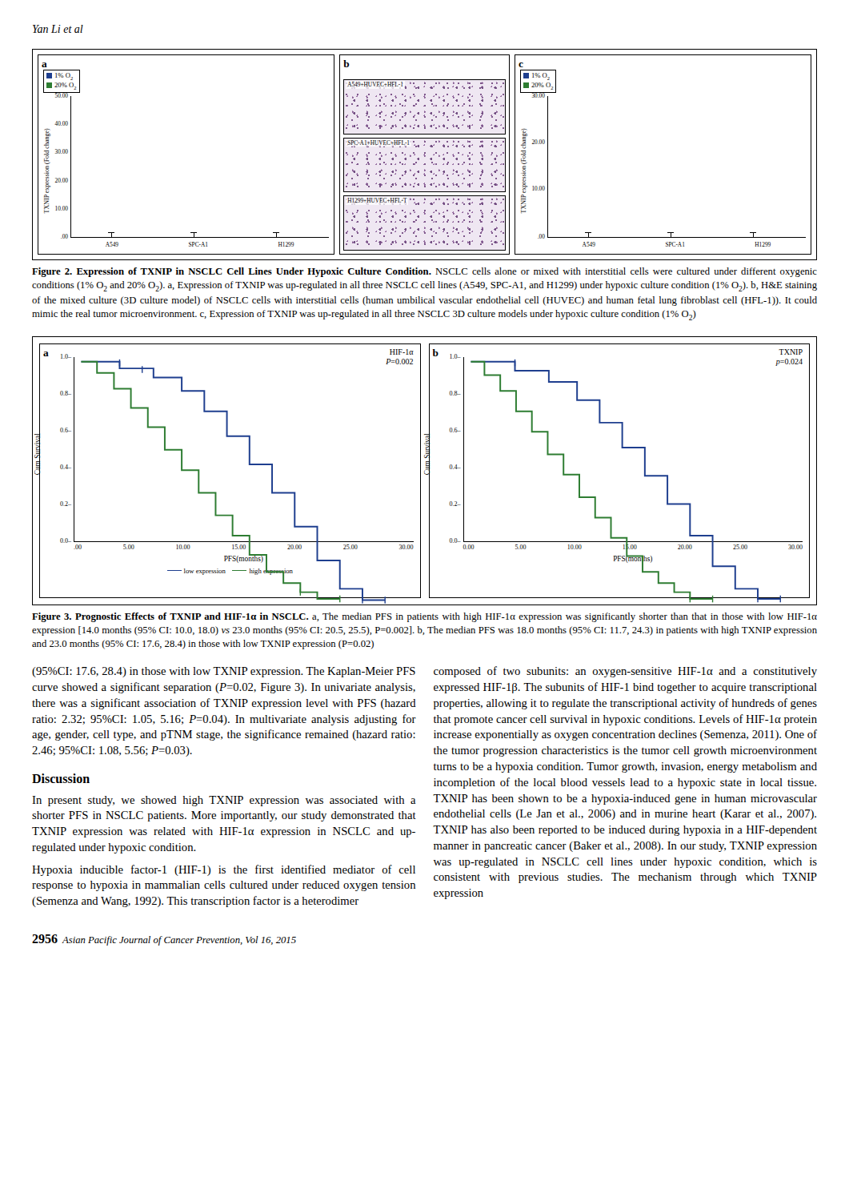Yan Li et al
a
1% O2
20% O2
TXNIP expression (Fold change)
50.00
40.00
30.00
20.00
10.00
.00
A549
SPC-A1
H1299
b
A549+HUVEC+HFL-1
SPC-A1+HUVEC+HFL-1
H1299+HUVEC+HFL-T
c
1% O2
20% O2
TXNIP expression (Fold change)
30.00
20.00
10.00
.00
A549
SPC-A1
H1299
Figure 2. Expression of TXNIP in NSCLC Cell Lines Under Hypoxic Culture Condition. NSCLC cells alone or mixed with interstitial cells were cultured under different oxygenic conditions (1% O2 and 20% O2). a, Expression of TXNIP was up-regulated in all three NSCLC cell lines (A549, SPC-A1, and H1299) under hypoxic culture condition (1% O2). b, H&E staining of the mixed culture (3D culture model) of NSCLC cells with interstitial cells (human umbilical vascular endothelial cell (HUVEC) and human fetal lung fibroblast cell (HFL-1)). It could mimic the real tumor microenvironment. c, Expression of TXNIP was up-regulated in all three NSCLC 3D culture models under hypoxic culture condition (1% O2)
a
HIF-1α
P=0.002
Cum Survival
1.0–
0.8–
0.6–
0.4–
0.2–
0.0–
.00
5.00
10.00
15.00
20.00
25.00
30.00
PFS(months)
low expression high expression
b
TXNIP
p=0.024
Cum Survival
1.0–
0.8–
0.6–
0.4–
0.2–
0.0–
0.00
5.00
10.00
15.00
20.00
25.00
30.00
PFS(months)
Figure 3. Prognostic Effects of TXNIP and HIF-1α in NSCLC. a, The median PFS in patients with high HIF-1α expression was significantly shorter than that in those with low HIF-1α expression [14.0 months (95% CI: 10.0, 18.0) vs 23.0 months (95% CI: 20.5, 25.5), P=0.002]. b, The median PFS was 18.0 months (95% CI: 11.7, 24.3) in patients with high TXNIP expression and 23.0 months (95% CI: 17.6, 28.4) in those with low TXNIP expression (P=0.02)
(95%CI: 17.6, 28.4) in those with low TXNIP expression. The Kaplan-Meier PFS curve showed a significant separation (P=0.02, Figure 3). In univariate analysis, there was a significant association of TXNIP expression level with PFS (hazard ratio: 2.32; 95%CI: 1.05, 5.16; P=0.04). In multivariate analysis adjusting for age, gender, cell type, and pTNM stage, the significance remained (hazard ratio: 2.46; 95%CI: 1.08, 5.56; P=0.03).
Discussion
In present study, we showed high TXNIP expression was associated with a shorter PFS in NSCLC patients. More importantly, our study demonstrated that TXNIP expression was related with HIF-1α expression in NSCLC and up-regulated under hypoxic condition.
Hypoxia inducible factor-1 (HIF-1) is the first identified mediator of cell response to hypoxia in mammalian cells cultured under reduced oxygen tension (Semenza and Wang, 1992). This transcription factor is a heterodimer
composed of two subunits: an oxygen-sensitive HIF-1α and a constitutively expressed HIF-1β. The subunits of HIF-1 bind together to acquire transcriptional properties, allowing it to regulate the transcriptional activity of hundreds of genes that promote cancer cell survival in hypoxic conditions. Levels of HIF-1α protein increase exponentially as oxygen concentration declines (Semenza, 2011). One of the tumor progression characteristics is the tumor cell growth microenvironment turns to be a hypoxia condition. Tumor growth, invasion, energy metabolism and incompletion of the local blood vessels lead to a hypoxic state in local tissue. TXNIP has been shown to be a hypoxia-induced gene in human microvascular endothelial cells (Le Jan et al., 2006) and in murine heart (Karar et al., 2007). TXNIP has also been reported to be induced during hypoxia in a HIF-dependent manner in pancreatic cancer (Baker et al., 2008). In our study, TXNIP expression was up-regulated in NSCLC cell lines under hypoxic condition, which is consistent with previous studies. The mechanism through which TXNIP expression
2956 Asian Pacific Journal of Cancer Prevention, Vol 16, 2015